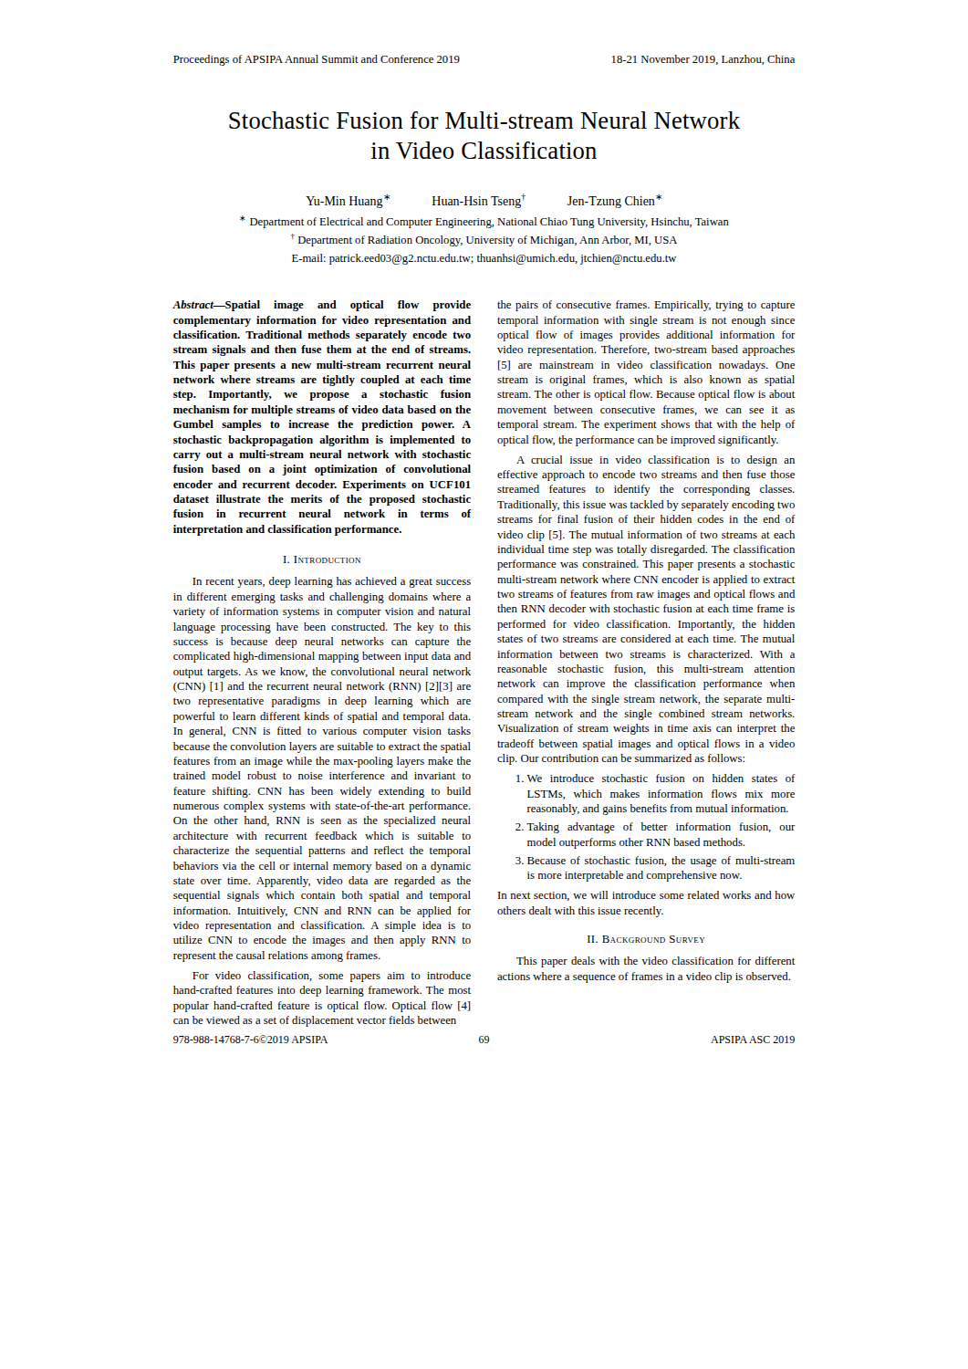Proceedings of APSIPA Annual Summit and Conference 2019
18-21 November 2019, Lanzhou, China
Stochastic Fusion for Multi-stream Neural Network
in Video Classification
Yu-Min Huang∗ Huan-Hsin Tseng† Jen-Tzung Chien∗
∗ Department of Electrical and Computer Engineering, National Chiao Tung University, Hsinchu, Taiwan
† Department of Radiation Oncology, University of Michigan, Ann Arbor, MI, USA
E-mail: patrick.eed03@g2.nctu.edu.tw; thuanhsi@umich.edu, jtchien@nctu.edu.tw
Abstract—Spatial image and optical flow provide complementary information for video representation and classification. Traditional methods separately encode two stream signals and then fuse them at the end of streams. This paper presents a new multi-stream recurrent neural network where streams are tightly coupled at each time step. Importantly, we propose a stochastic fusion mechanism for multiple streams of video data based on the Gumbel samples to increase the prediction power. A stochastic backpropagation algorithm is implemented to carry out a multi-stream neural network with stochastic fusion based on a joint optimization of convolutional encoder and recurrent decoder. Experiments on UCF101 dataset illustrate the merits of the proposed stochastic fusion in recurrent neural network in terms of interpretation and classification performance.
I. Introduction
In recent years, deep learning has achieved a great success in different emerging tasks and challenging domains where a variety of information systems in computer vision and natural language processing have been constructed. The key to this success is because deep neural networks can capture the complicated high-dimensional mapping between input data and output targets. As we know, the convolutional neural network (CNN) [1] and the recurrent neural network (RNN) [2][3] are two representative paradigms in deep learning which are powerful to learn different kinds of spatial and temporal data. In general, CNN is fitted to various computer vision tasks because the convolution layers are suitable to extract the spatial features from an image while the max-pooling layers make the trained model robust to noise interference and invariant to feature shifting. CNN has been widely extending to build numerous complex systems with state-of-the-art performance. On the other hand, RNN is seen as the specialized neural architecture with recurrent feedback which is suitable to characterize the sequential patterns and reflect the temporal behaviors via the cell or internal memory based on a dynamic state over time. Apparently, video data are regarded as the sequential signals which contain both spatial and temporal information. Intuitively, CNN and RNN can be applied for video representation and classification. A simple idea is to utilize CNN to encode the images and then apply RNN to represent the causal relations among frames.
For video classification, some papers aim to introduce hand-crafted features into deep learning framework. The most popular hand-crafted feature is optical flow. Optical flow [4] can be viewed as a set of displacement vector fields between
the pairs of consecutive frames. Empirically, trying to capture temporal information with single stream is not enough since optical flow of images provides additional information for video representation. Therefore, two-stream based approaches [5] are mainstream in video classification nowadays. One stream is original frames, which is also known as spatial stream. The other is optical flow. Because optical flow is about movement between consecutive frames, we can see it as temporal stream. The experiment shows that with the help of optical flow, the performance can be improved significantly.
A crucial issue in video classification is to design an effective approach to encode two streams and then fuse those streamed features to identify the corresponding classes. Traditionally, this issue was tackled by separately encoding two streams for final fusion of their hidden codes in the end of video clip [5]. The mutual information of two streams at each individual time step was totally disregarded. The classification performance was constrained. This paper presents a stochastic multi-stream network where CNN encoder is applied to extract two streams of features from raw images and optical flows and then RNN decoder with stochastic fusion at each time frame is performed for video classification. Importantly, the hidden states of two streams are considered at each time. The mutual information between two streams is characterized. With a reasonable stochastic fusion, this multi-stream attention network can improve the classification performance when compared with the single stream network, the separate multi-stream network and the single combined stream networks. Visualization of stream weights in time axis can interpret the tradeoff between spatial images and optical flows in a video clip. Our contribution can be summarized as follows:
We introduce stochastic fusion on hidden states of LSTMs, which makes information flows mix more reasonably, and gains benefits from mutual information.
Taking advantage of better information fusion, our model outperforms other RNN based methods.
Because of stochastic fusion, the usage of multi-stream is more interpretable and comprehensive now.
In next section, we will introduce some related works and how others dealt with this issue recently.
II. Background Survey
This paper deals with the video classification for different actions where a sequence of frames in a video clip is observed.
978-988-14768-7-6©2019 APSIPA
69
APSIPA ASC 2019